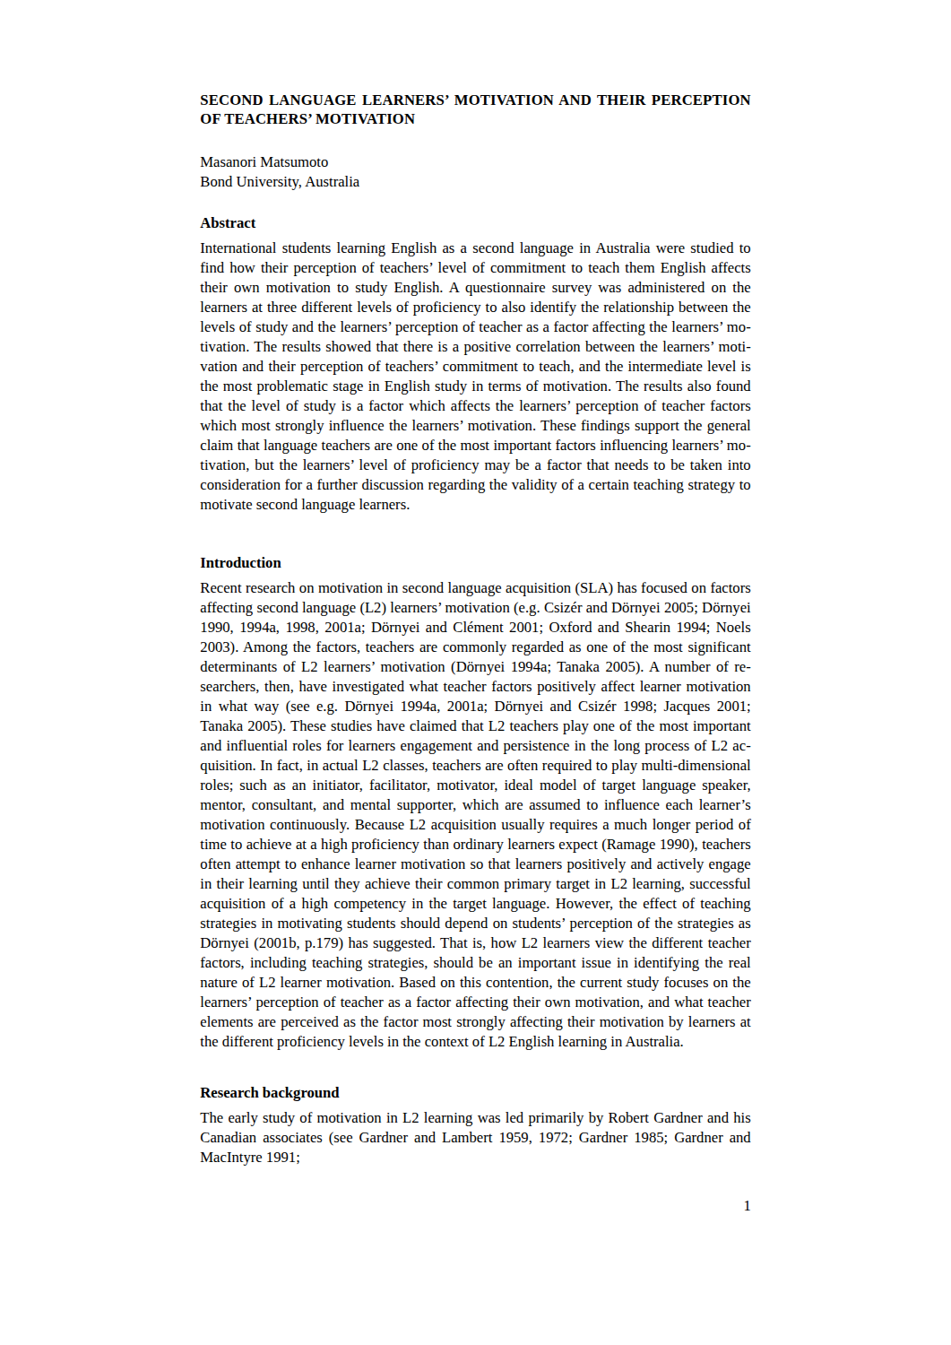SECOND LANGUAGE LEARNERS’ MOTIVATION AND THEIR PERCEPTION OF TEACHERS’ MOTIVATION
Masanori Matsumoto
Bond University, Australia
Abstract
International students learning English as a second language in Australia were studied to find how their perception of teachers’ level of commitment to teach them English affects their own motivation to study English. A questionnaire survey was administered on the learners at three different levels of proficiency to also identify the relationship between the levels of study and the learners’ perception of teacher as a factor affecting the learners’ motivation. The results showed that there is a positive correlation between the learners’ motivation and their perception of teachers’ commitment to teach, and the intermediate level is the most problematic stage in English study in terms of motivation. The results also found that the level of study is a factor which affects the learners’ perception of teacher factors which most strongly influence the learners’ motivation. These findings support the general claim that language teachers are one of the most important factors influencing learners’ motivation, but the learners’ level of proficiency may be a factor that needs to be taken into consideration for a further discussion regarding the validity of a certain teaching strategy to motivate second language learners.
Introduction
Recent research on motivation in second language acquisition (SLA) has focused on factors affecting second language (L2) learners’ motivation (e.g. Csizér and Dörnyei 2005; Dörnyei 1990, 1994a, 1998, 2001a; Dörnyei and Clément 2001; Oxford and Shearin 1994; Noels 2003). Among the factors, teachers are commonly regarded as one of the most significant determinants of L2 learners’ motivation (Dörnyei 1994a; Tanaka 2005). A number of researchers, then, have investigated what teacher factors positively affect learner motivation in what way (see e.g. Dörnyei 1994a, 2001a; Dörnyei and Csizér 1998; Jacques 2001; Tanaka 2005). These studies have claimed that L2 teachers play one of the most important and influential roles for learners engagement and persistence in the long process of L2 acquisition. In fact, in actual L2 classes, teachers are often required to play multi-dimensional roles; such as an initiator, facilitator, motivator, ideal model of target language speaker, mentor, consultant, and mental supporter, which are assumed to influence each learner’s motivation continuously. Because L2 acquisition usually requires a much longer period of time to achieve at a high proficiency than ordinary learners expect (Ramage 1990), teachers often attempt to enhance learner motivation so that learners positively and actively engage in their learning until they achieve their common primary target in L2 learning, successful acquisition of a high competency in the target language. However, the effect of teaching strategies in motivating students should depend on students’ perception of the strategies as Dörnyei (2001b, p.179) has suggested. That is, how L2 learners view the different teacher factors, including teaching strategies, should be an important issue in identifying the real nature of L2 learner motivation. Based on this contention, the current study focuses on the learners’ perception of teacher as a factor affecting their own motivation, and what teacher elements are perceived as the factor most strongly affecting their motivation by learners at the different proficiency levels in the context of L2 English learning in Australia.
Research background
The early study of motivation in L2 learning was led primarily by Robert Gardner and his Canadian associates (see Gardner and Lambert 1959, 1972; Gardner 1985; Gardner and MacIntyre 1991;
1